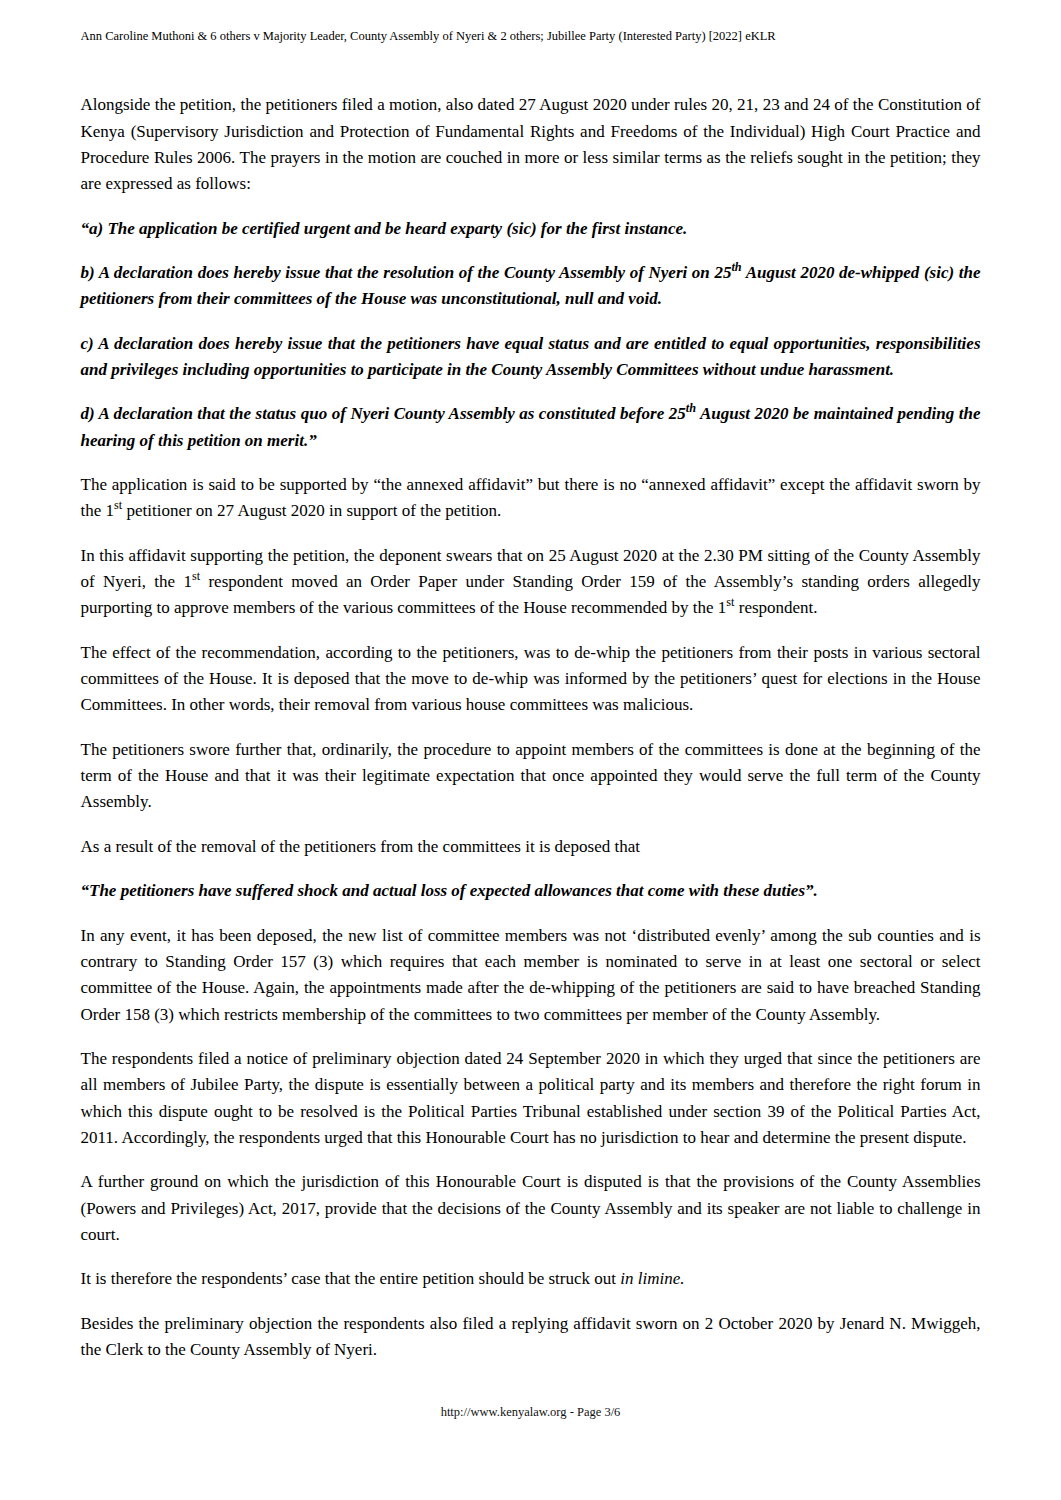Ann Caroline Muthoni & 6 others v Majority Leader, County Assembly of Nyeri & 2 others; Jubillee Party (Interested Party) [2022] eKLR
Alongside the petition, the petitioners filed a motion, also dated 27 August 2020 under rules 20, 21, 23 and 24 of the Constitution of Kenya (Supervisory Jurisdiction and Protection of Fundamental Rights and Freedoms of the Individual) High Court Practice and Procedure Rules 2006. The prayers in the motion are couched in more or less similar terms as the reliefs sought in the petition; they are expressed as follows:
“a) The application be certified urgent and be heard exparty (sic) for the first instance.
b) A declaration does hereby issue that the resolution of the County Assembly of Nyeri on 25th August 2020 de-whipped (sic) the petitioners from their committees of the House was unconstitutional, null and void.
c) A declaration does hereby issue that the petitioners have equal status and are entitled to equal opportunities, responsibilities and privileges including opportunities to participate in the County Assembly Committees without undue harassment.
d) A declaration that the status quo of Nyeri County Assembly as constituted before 25th August 2020 be maintained pending the hearing of this petition on merit.”
The application is said to be supported by “the annexed affidavit” but there is no “annexed affidavit” except the affidavit sworn by the 1st petitioner on 27 August 2020 in support of the petition.
In this affidavit supporting the petition, the deponent swears that on 25 August 2020 at the 2.30 PM sitting of the County Assembly of Nyeri, the 1st respondent moved an Order Paper under Standing Order 159 of the Assembly’s standing orders allegedly purporting to approve members of the various committees of the House recommended by the 1st respondent.
The effect of the recommendation, according to the petitioners, was to de-whip the petitioners from their posts in various sectoral committees of the House. It is deposed that the move to de-whip was informed by the petitioners’ quest for elections in the House Committees. In other words, their removal from various house committees was malicious.
The petitioners swore further that, ordinarily, the procedure to appoint members of the committees is done at the beginning of the term of the House and that it was their legitimate expectation that once appointed they would serve the full term of the County Assembly.
As a result of the removal of the petitioners from the committees it is deposed that
“The petitioners have suffered shock and actual loss of expected allowances that come with these duties”.
In any event, it has been deposed, the new list of committee members was not ‘distributed evenly’ among the sub counties and is contrary to Standing Order 157 (3) which requires that each member is nominated to serve in at least one sectoral or select committee of the House. Again, the appointments made after the de-whipping of the petitioners are said to have breached Standing Order 158 (3) which restricts membership of the committees to two committees per member of the County Assembly.
The respondents filed a notice of preliminary objection dated 24 September 2020 in which they urged that since the petitioners are all members of Jubilee Party, the dispute is essentially between a political party and its members and therefore the right forum in which this dispute ought to be resolved is the Political Parties Tribunal established under section 39 of the Political Parties Act, 2011. Accordingly, the respondents urged that this Honourable Court has no jurisdiction to hear and determine the present dispute.
A further ground on which the jurisdiction of this Honourable Court is disputed is that the provisions of the County Assemblies (Powers and Privileges) Act, 2017, provide that the decisions of the County Assembly and its speaker are not liable to challenge in court.
It is therefore the respondents’ case that the entire petition should be struck out in limine.
Besides the preliminary objection the respondents also filed a replying affidavit sworn on 2 October 2020 by Jenard N. Mwiggeh, the Clerk to the County Assembly of Nyeri.
http://www.kenyalaw.org - Page 3/6